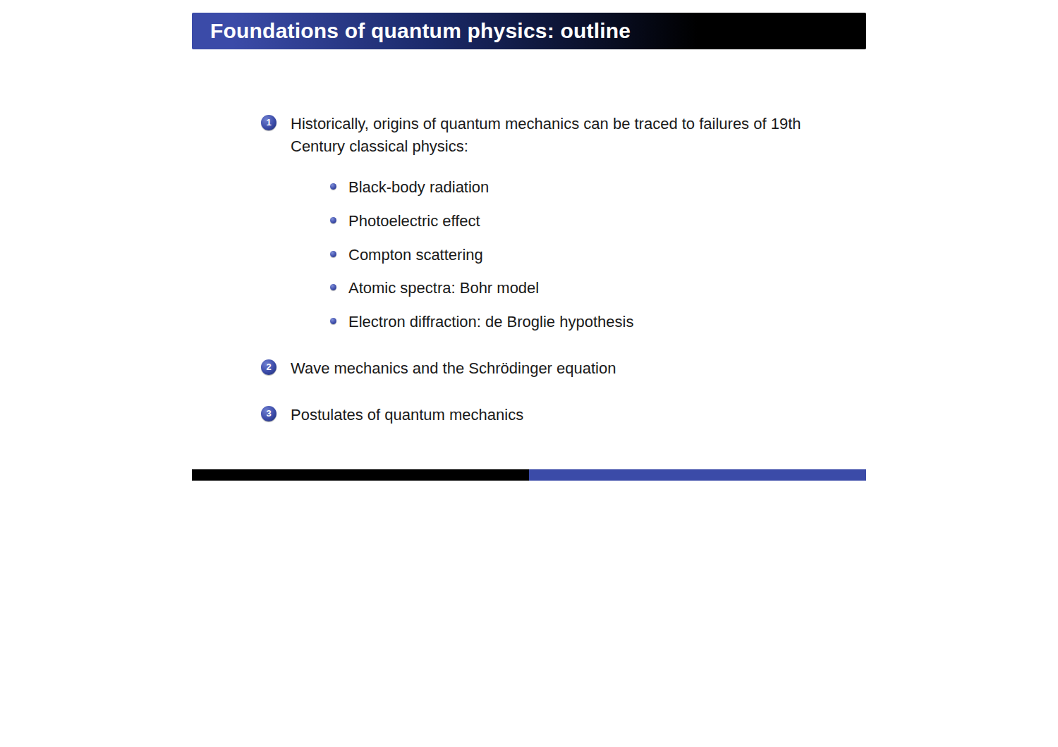Foundations of quantum physics: outline
Historically, origins of quantum mechanics can be traced to failures of 19th Century classical physics:
Black-body radiation
Photoelectric effect
Compton scattering
Atomic spectra: Bohr model
Electron diffraction: de Broglie hypothesis
Wave mechanics and the Schrödinger equation
Postulates of quantum mechanics